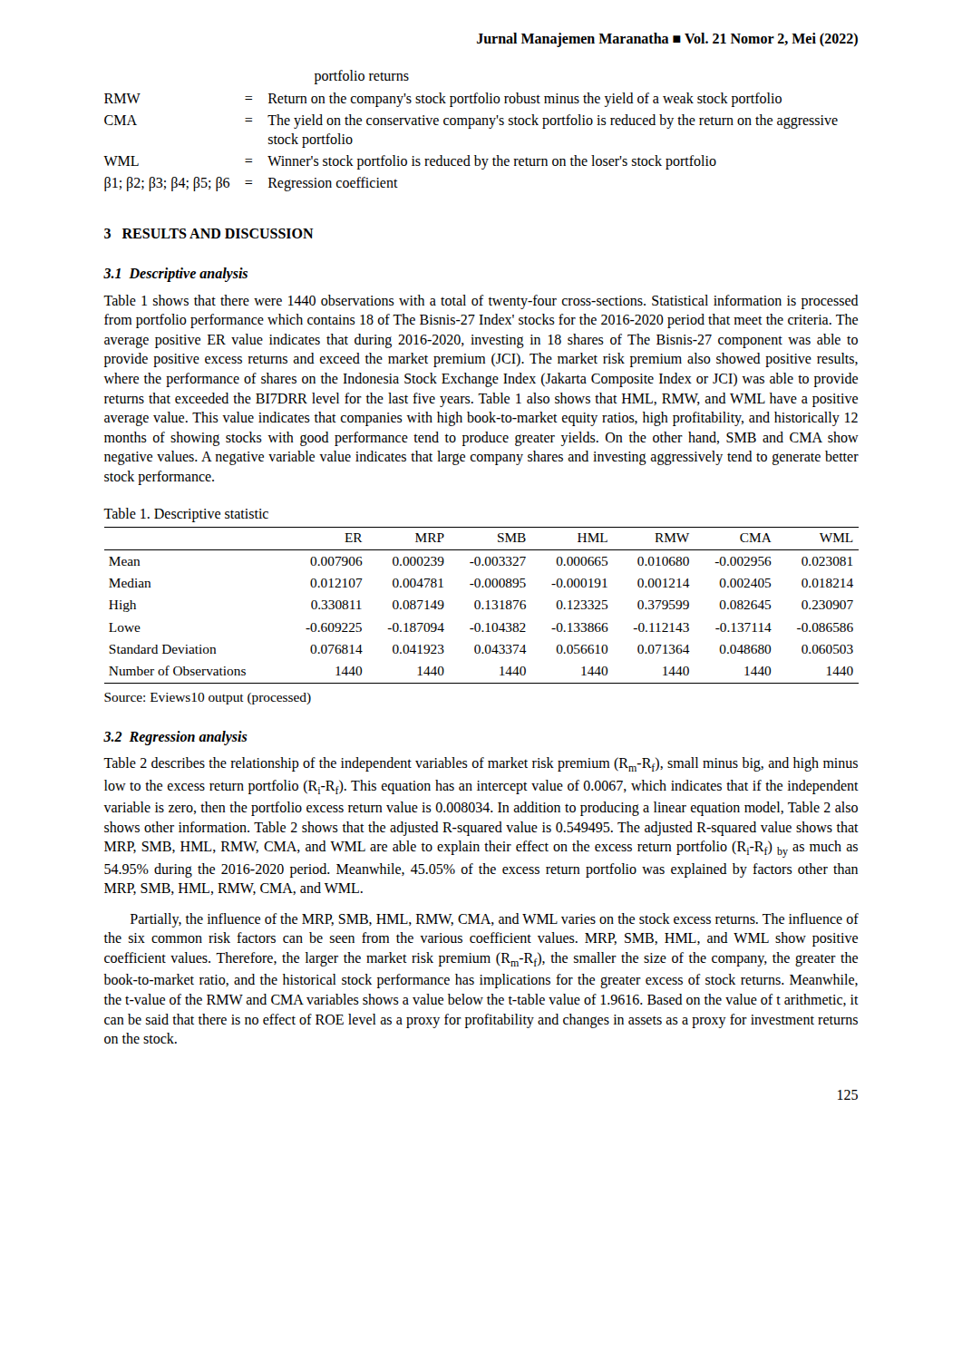Jurnal Manajemen Maranatha ■ Vol. 21 Nomor 2, Mei (2022)
portfolio returns
| RMW | = | Return on the company's stock portfolio robust minus the yield of a weak stock portfolio |
| CMA | = | The yield on the conservative company's stock portfolio is reduced by the return on the aggressive stock portfolio |
| WML | = | Winner's stock portfolio is reduced by the return on the loser's stock portfolio |
| β1; β2; β3; β4; β5; β6 | = | Regression coefficient |
3 RESULTS AND DISCUSSION
3.1 Descriptive analysis
Table 1 shows that there were 1440 observations with a total of twenty-four cross-sections. Statistical information is processed from portfolio performance which contains 18 of The Bisnis-27 Index' stocks for the 2016-2020 period that meet the criteria. The average positive ER value indicates that during 2016-2020, investing in 18 shares of The Bisnis-27 component was able to provide positive excess returns and exceed the market premium (JCI). The market risk premium also showed positive results, where the performance of shares on the Indonesia Stock Exchange Index (Jakarta Composite Index or JCI) was able to provide returns that exceeded the BI7DRR level for the last five years. Table 1 also shows that HML, RMW, and WML have a positive average value. This value indicates that companies with high book-to-market equity ratios, high profitability, and historically 12 months of showing stocks with good performance tend to produce greater yields. On the other hand, SMB and CMA show negative values. A negative variable value indicates that large company shares and investing aggressively tend to generate better stock performance.
Table 1. Descriptive statistic
| | ER | MRP | SMB | HML | RMW | CMA | WML |
| --- | --- | --- | --- | --- | --- | --- | --- |
| Mean | 0.007906 | 0.000239 | -0.003327 | 0.000665 | 0.010680 | -0.002956 | 0.023081 |
| Median | 0.012107 | 0.004781 | -0.000895 | -0.000191 | 0.001214 | 0.002405 | 0.018214 |
| High | 0.330811 | 0.087149 | 0.131876 | 0.123325 | 0.379599 | 0.082645 | 0.230907 |
| Lowe | -0.609225 | -0.187094 | -0.104382 | -0.133866 | -0.112143 | -0.137114 | -0.086586 |
| Standard Deviation | 0.076814 | 0.041923 | 0.043374 | 0.056610 | 0.071364 | 0.048680 | 0.060503 |
| Number of Observations | 1440 | 1440 | 1440 | 1440 | 1440 | 1440 | 1440 |
Source: Eviews10 output (processed)
3.2 Regression analysis
Table 2 describes the relationship of the independent variables of market risk premium (Rm-Rf), small minus big, and high minus low to the excess return portfolio (Ri-Rf). This equation has an intercept value of 0.0067, which indicates that if the independent variable is zero, then the portfolio excess return value is 0.008034. In addition to producing a linear equation model, Table 2 also shows other information. Table 2 shows that the adjusted R-squared value is 0.549495. The adjusted R-squared value shows that MRP, SMB, HML, RMW, CMA, and WML are able to explain their effect on the excess return portfolio (Ri-Rf) by as much as 54.95% during the 2016-2020 period. Meanwhile, 45.05% of the excess return portfolio was explained by factors other than MRP, SMB, HML, RMW, CMA, and WML.
Partially, the influence of the MRP, SMB, HML, RMW, CMA, and WML varies on the stock excess returns. The influence of the six common risk factors can be seen from the various coefficient values. MRP, SMB, HML, and WML show positive coefficient values. Therefore, the larger the market risk premium (Rm-Rf), the smaller the size of the company, the greater the book-to-market ratio, and the historical stock performance has implications for the greater excess of stock returns. Meanwhile, the t-value of the RMW and CMA variables shows a value below the t-table value of 1.9616. Based on the value of t arithmetic, it can be said that there is no effect of ROE level as a proxy for profitability and changes in assets as a proxy for investment returns on the stock.
125